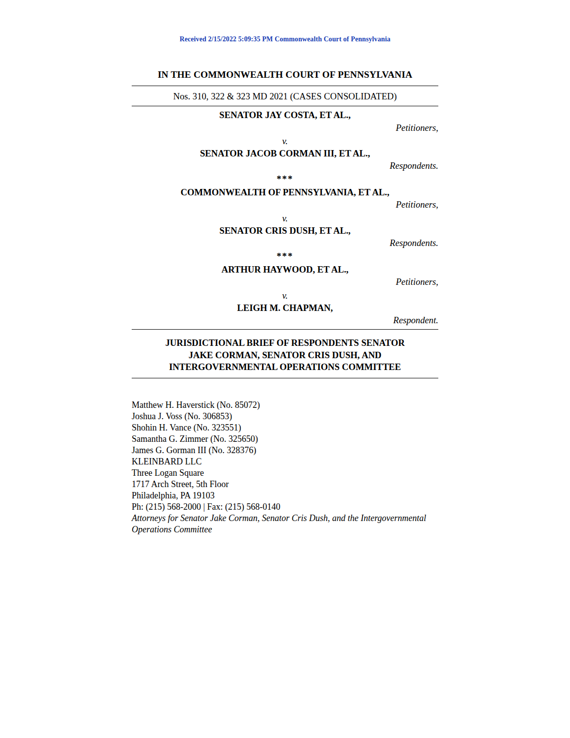Received 2/15/2022 5:09:35 PM Commonwealth Court of Pennsylvania
IN THE COMMONWEALTH COURT OF PENNSYLVANIA
Nos. 310, 322 & 323 MD 2021 (CASES CONSOLIDATED)
SENATOR JAY COSTA, ET AL.,
Petitioners,
v.
SENATOR JACOB CORMAN III, ET AL.,
Respondents.
***
COMMONWEALTH OF PENNSYLVANIA, ET AL.,
Petitioners,
v.
SENATOR CRIS DUSH, ET AL.,
Respondents.
***
ARTHUR HAYWOOD, ET AL.,
Petitioners,
v.
LEIGH M. CHAPMAN,
Respondent.
JURISDICTIONAL BRIEF OF RESPONDENTS SENATOR
JAKE CORMAN, SENATOR CRIS DUSH, AND
INTERGOVERNMENTAL OPERATIONS COMMITTEE
Matthew H. Haverstick (No. 85072)
Joshua J. Voss (No. 306853)
Shohin H. Vance (No. 323551)
Samantha G. Zimmer (No. 325650)
James G. Gorman III (No. 328376)
KLEINBARD LLC
Three Logan Square
1717 Arch Street, 5th Floor
Philadelphia, PA 19103
Ph: (215) 568-2000 | Fax: (215) 568-0140
Attorneys for Senator Jake Corman, Senator Cris Dush, and the Intergovernmental Operations Committee